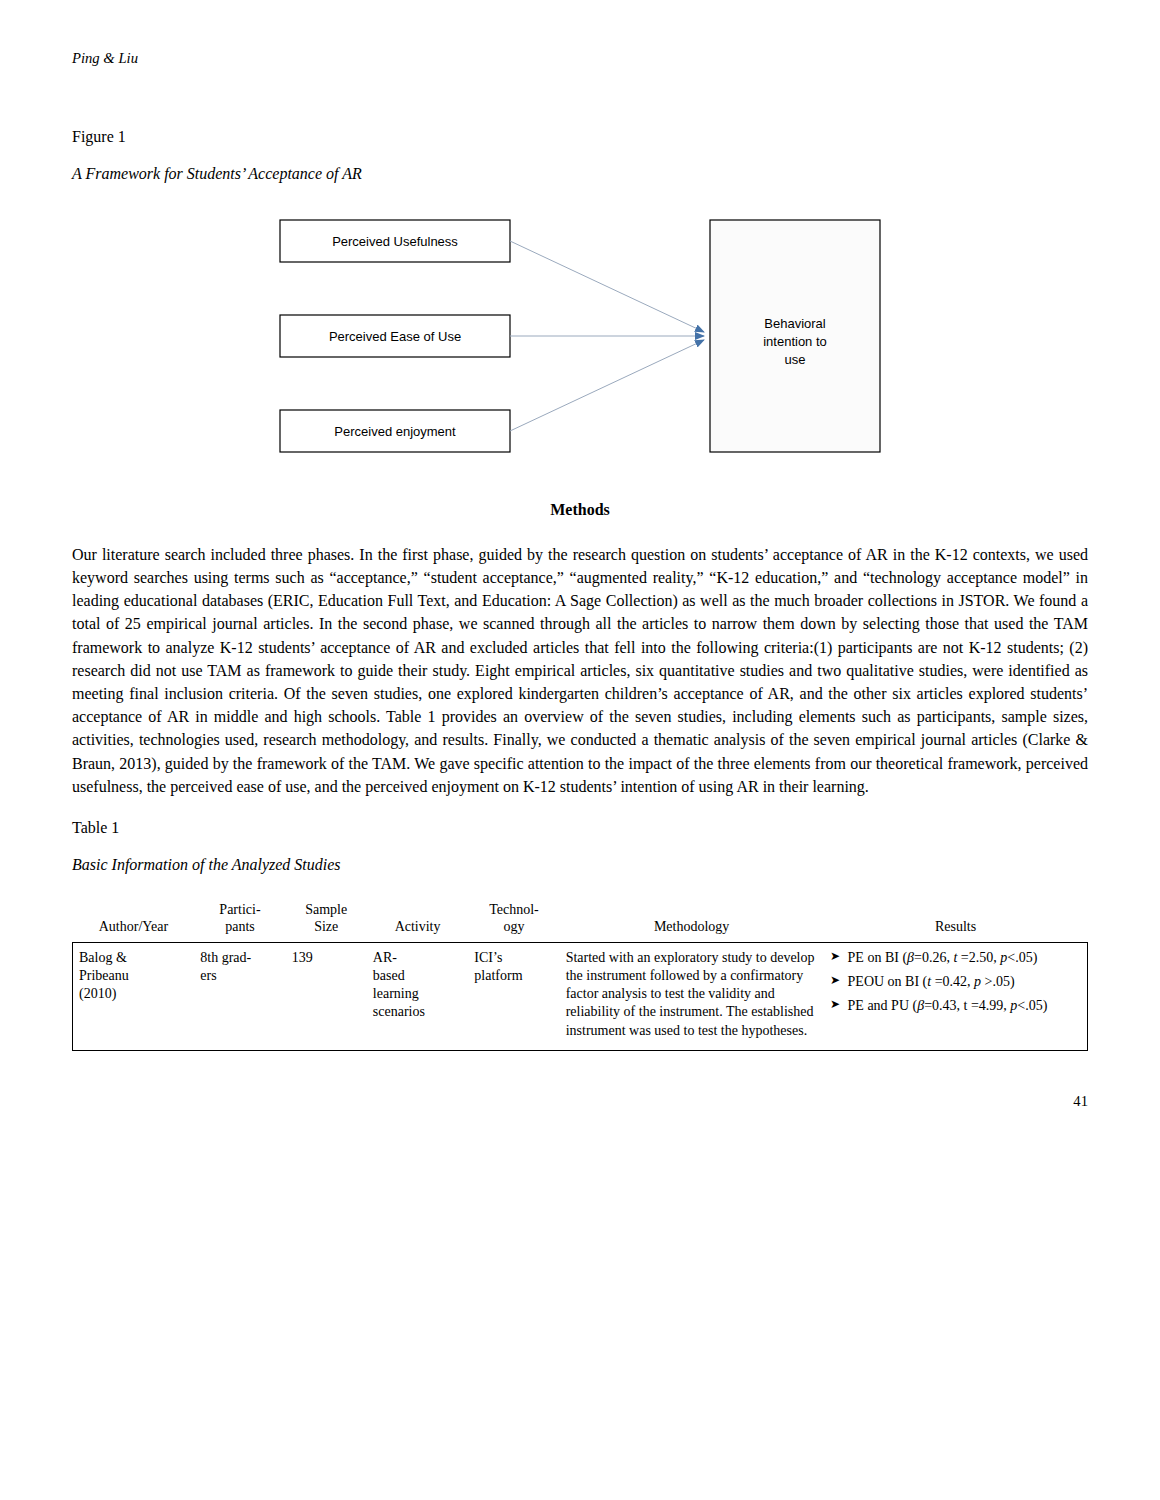Ping & Liu
Figure 1
A Framework for Students’ Acceptance of AR
Perceived Usefulness Perceived Ease of Use Perceived enjoyment Behavioral intention to use
Methods
Our literature search included three phases. In the first phase, guided by the research question on students’ acceptance of AR in the K-12 contexts, we used keyword searches using terms such as “acceptance,” “student acceptance,” “augmented reality,” “K-12 education,” and “technology acceptance model” in leading educational databases (ERIC, Education Full Text, and Education: A Sage Collection) as well as the much broader collections in JSTOR. We found a total of 25 empirical journal articles. In the second phase, we scanned through all the articles to narrow them down by selecting those that used the TAM framework to analyze K-12 students’ acceptance of AR and excluded articles that fell into the following criteria:(1) participants are not K-12 students; (2) research did not use TAM as framework to guide their study. Eight empirical articles, six quantitative studies and two qualitative studies, were identified as meeting final inclusion criteria. Of the seven studies, one explored kindergarten children’s acceptance of AR, and the other six articles explored students’ acceptance of AR in middle and high schools. Table 1 provides an overview of the seven studies, including elements such as participants, sample sizes, activities, technologies used, research methodology, and results. Finally, we conducted a thematic analysis of the seven empirical journal articles (Clarke & Braun, 2013), guided by the framework of the TAM. We gave specific attention to the impact of the three elements from our theoretical framework, perceived usefulness, the perceived ease of use, and the perceived enjoyment on K-12 students’ intention of using AR in their learning.
Table 1
Basic Information of the Analyzed Studies
| Author/Year | Partici- pants | Sample Size | Activity | Technol- ogy | Methodology | Results |
| --- | --- | --- | --- | --- | --- | --- |
| Balog & Pribeanu (2010) | 8th grad- ers | 139 | AR- based learning scenarios | ICI’s platform | Started with an exploratory study to develop the instrument followed by a confirmatory factor analysis to test the validity and reliability of the instrument. The established instrument was used to test the hypotheses. | PE on BI ( β =0.26, t =2.50, p <.05) PEOU on BI ( t =0.42, p >.05) PE and PU ( β =0.43, t =4.99, p <.05) |
41